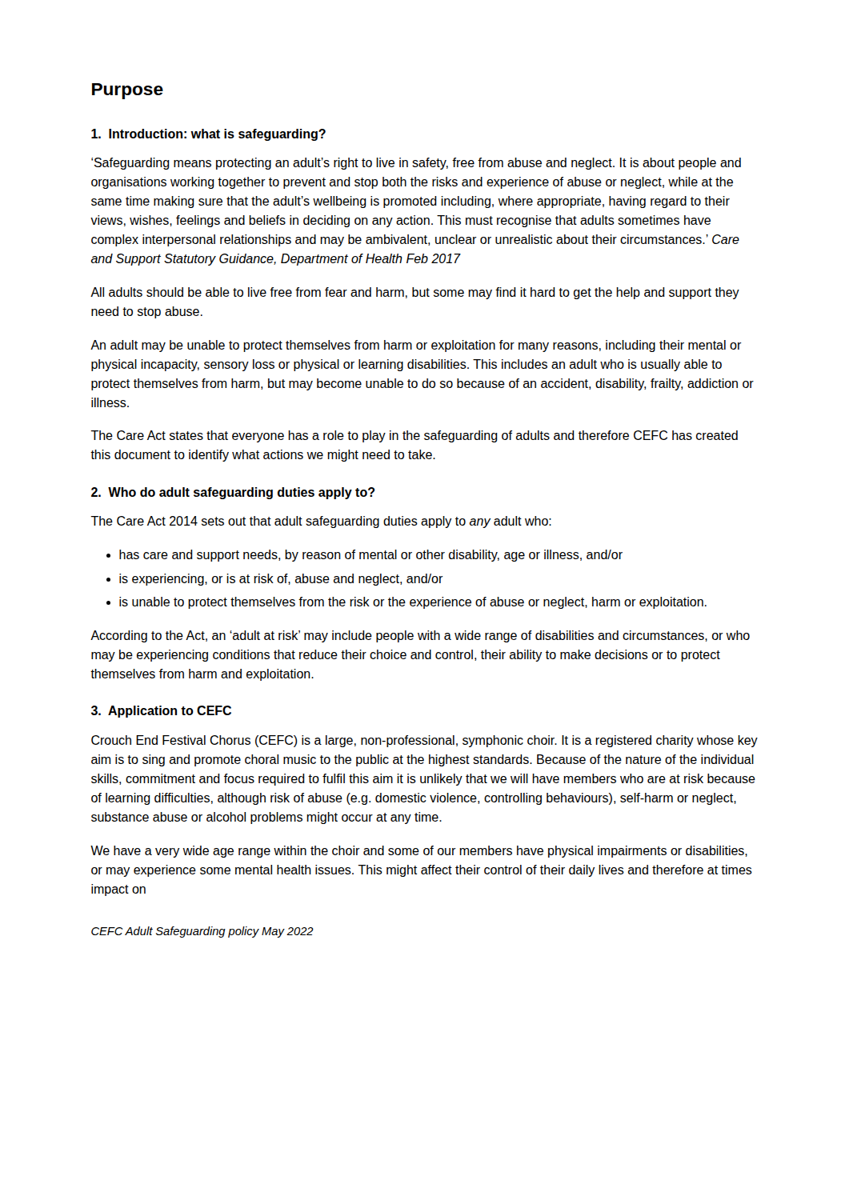Purpose
1. Introduction: what is safeguarding?
‘Safeguarding means protecting an adult’s right to live in safety, free from abuse and neglect. It is about people and organisations working together to prevent and stop both the risks and experience of abuse or neglect, while at the same time making sure that the adult’s wellbeing is promoted including, where appropriate, having regard to their views, wishes, feelings and beliefs in deciding on any action. This must recognise that adults sometimes have complex interpersonal relationships and may be ambivalent, unclear or unrealistic about their circumstances.’ Care and Support Statutory Guidance, Department of Health Feb 2017
All adults should be able to live free from fear and harm, but some may find it hard to get the help and support they need to stop abuse.
An adult may be unable to protect themselves from harm or exploitation for many reasons, including their mental or physical incapacity, sensory loss or physical or learning disabilities. This includes an adult who is usually able to protect themselves from harm, but may become unable to do so because of an accident, disability, frailty, addiction or illness.
The Care Act states that everyone has a role to play in the safeguarding of adults and therefore CEFC has created this document to identify what actions we might need to take.
2. Who do adult safeguarding duties apply to?
The Care Act 2014 sets out that adult safeguarding duties apply to any adult who:
has care and support needs, by reason of mental or other disability, age or illness, and/or
is experiencing, or is at risk of, abuse and neglect, and/or
is unable to protect themselves from the risk or the experience of abuse or neglect, harm or exploitation.
According to the Act, an ‘adult at risk’ may include people with a wide range of disabilities and circumstances, or who may be experiencing conditions that reduce their choice and control, their ability to make decisions or to protect themselves from harm and exploitation.
3. Application to CEFC
Crouch End Festival Chorus (CEFC) is a large, non-professional, symphonic choir. It is a registered charity whose key aim is to sing and promote choral music to the public at the highest standards. Because of the nature of the individual skills, commitment and focus required to fulfil this aim it is unlikely that we will have members who are at risk because of learning difficulties, although risk of abuse (e.g. domestic violence, controlling behaviours), self-harm or neglect, substance abuse or alcohol problems might occur at any time.
We have a very wide age range within the choir and some of our members have physical impairments or disabilities, or may experience some mental health issues. This might affect their control of their daily lives and therefore at times impact on
CEFC Adult Safeguarding policy May 2022